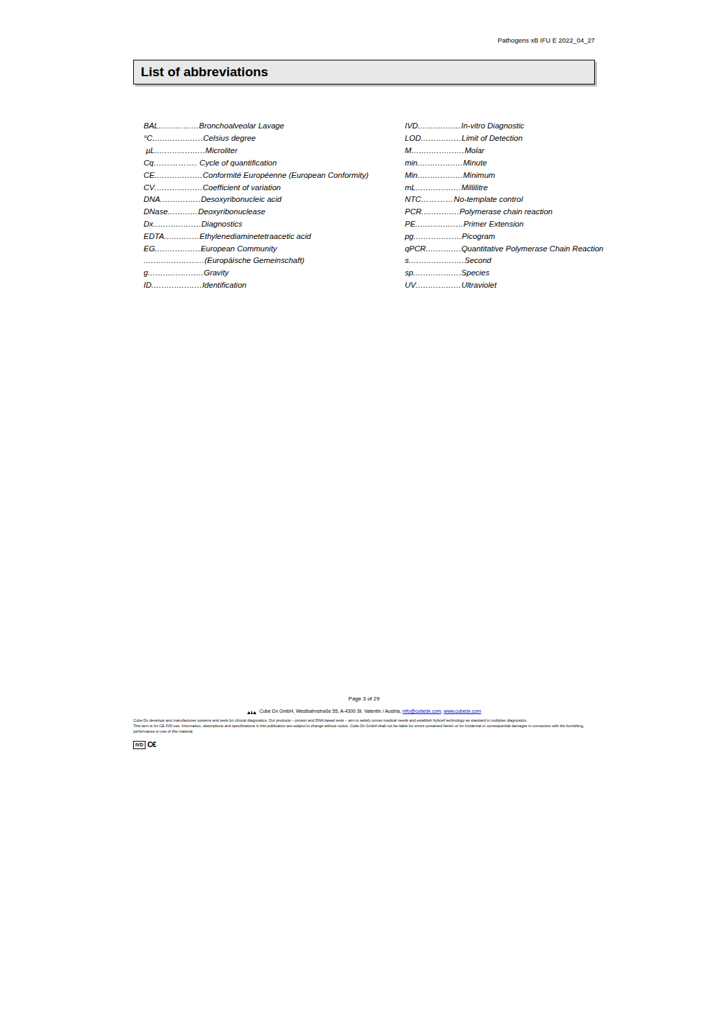Pathogens xB IFU E 2022_04_27
List of abbreviations
BAL…………... Bronchoalveolar Lavage
°C.................... Celsius degree
µL.................... Microliter
Cq……………. Cycle of quantification
CE................... Conformité Européenne (European Conformity)
CV................... Coefficient of variation
DNA................ Desoxyribonucleic acid
DNase............ Deoxyribonuclease
Dx................... Diagnostics
EDTA.............. Ethylenediaminetetraacetic acid
EG.................. European Community
........................(Europäische Gemeinschaft)
g...................... Gravity
ID.................... Identification
IVD................. In-vitro Diagnostic
LOD................ Limit of Detection
M..................... Molar
min.................. Minute
Min.................. Minimum
mL.................. Millilitre
NTC…………No-template control
PCR............... Polymerase chain reaction
PE................... Primer Extension
pg................... Picogram
qPCR.............. Quantitative Polymerase Chain Reaction
s...................... Second
sp................... Species
UV.................. Ultraviolet
Page 3 of 29
Cube Dx GmbH, Westbahnstraße 55, A-4300 St. Valentin / Austria, info@cubedx.com, www.cubedx.com
Cube Dx develops and manufactures systems and tests for clinical diagnostics. Our products – protein and DNA based tests – aim to satisfy unmet medical needs and establish hybcell technology as standard in multiplex diagnostics.
This item is for CE-IVD use. Information, descriptions and specifications in this publication are subject to change without notice. Cube Dx GmbH shall not be liable for errors contained herein or for incidental or consequential damages in connection with the furnishing, performance or use of this material.
IVD C€